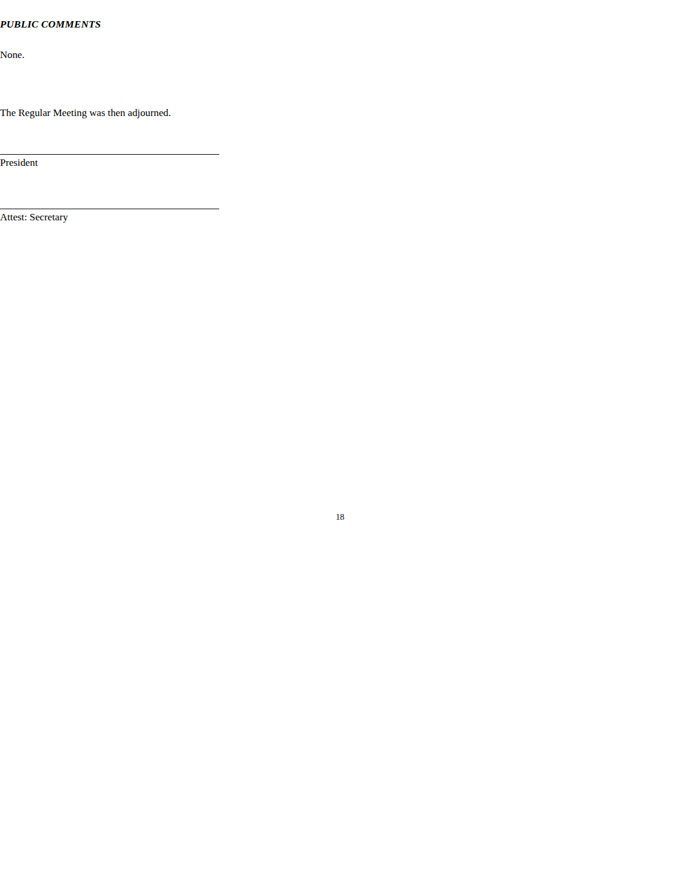PUBLIC COMMENTS
None.
The Regular Meeting was then adjourned.
President
Attest: Secretary
18